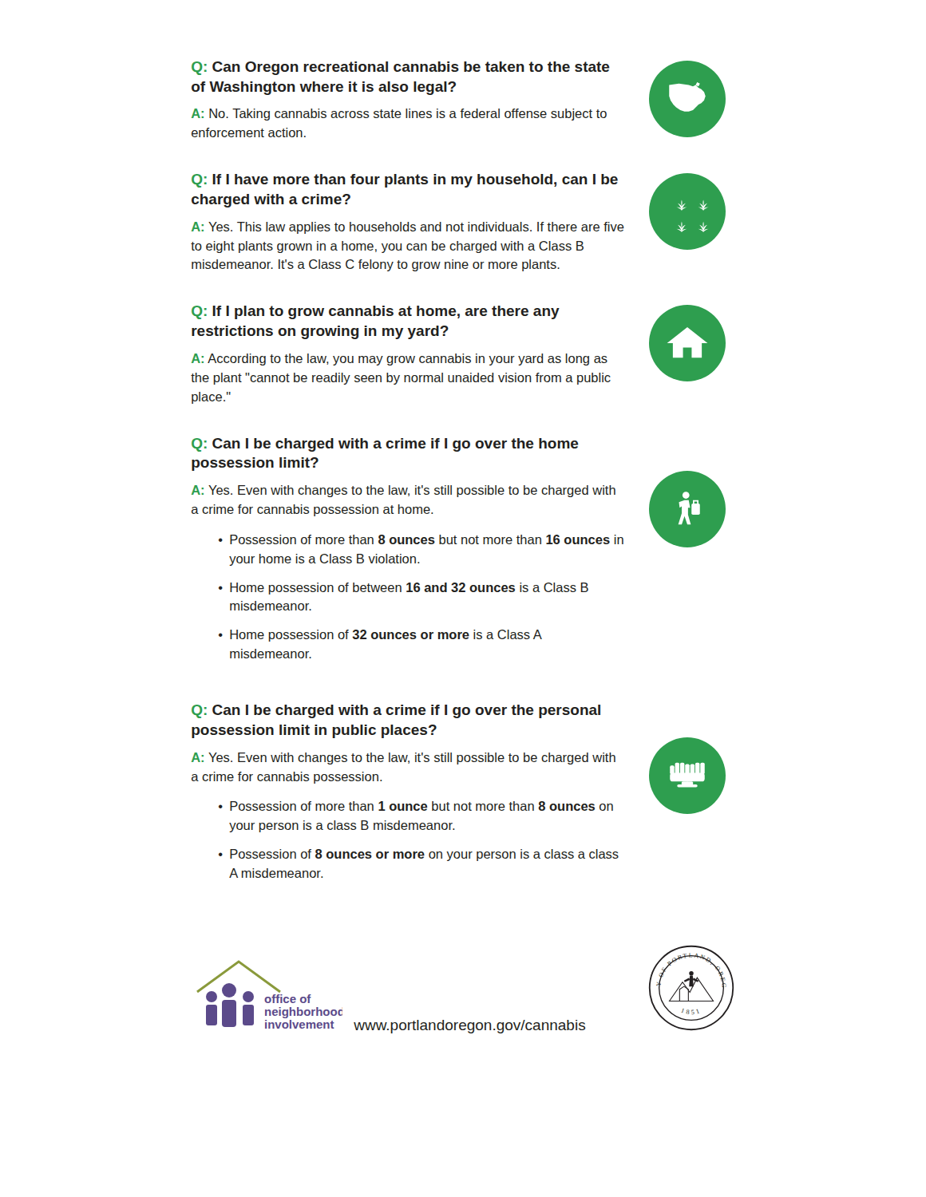Q: Can Oregon recreational cannabis be taken to the state of Washington where it is also legal?
A: No. Taking cannabis across state lines is a federal offense subject to enforcement action.
Q: If I have more than four plants in my household, can I be charged with a crime?
A: Yes. This law applies to households and not individuals. If there are five to eight plants grown in a home, you can be charged with a Class B misdemeanor. It's a Class C felony to grow nine or more plants.
Q: If I plan to grow cannabis at home, are there any restrictions on growing in my yard?
A: According to the law, you may grow cannabis in your yard as long as the plant "cannot be readily seen by normal unaided vision from a public place."
Q: Can I be charged with a crime if I go over the home possession limit?
A: Yes. Even with changes to the law, it's still possible to be charged with a crime for cannabis possession at home.
Possession of more than 8 ounces but not more than 16 ounces in your home is a Class B violation.
Home possession of between 16 and 32 ounces is a Class B misdemeanor.
Home possession of 32 ounces or more is a Class A misdemeanor.
Q: Can I be charged with a crime if I go over the personal possession limit in public places?
A: Yes. Even with changes to the law, it's still possible to be charged with a crime for cannabis possession.
Possession of more than 1 ounce but not more than 8 ounces on your person is a class B misdemeanor.
Possession of 8 ounces or more on your person is a class a class A misdemeanor.
office of neighborhood involvement www.portlandoregon.gov/cannabis
CITY OF PORTLAND, OREGON 1851